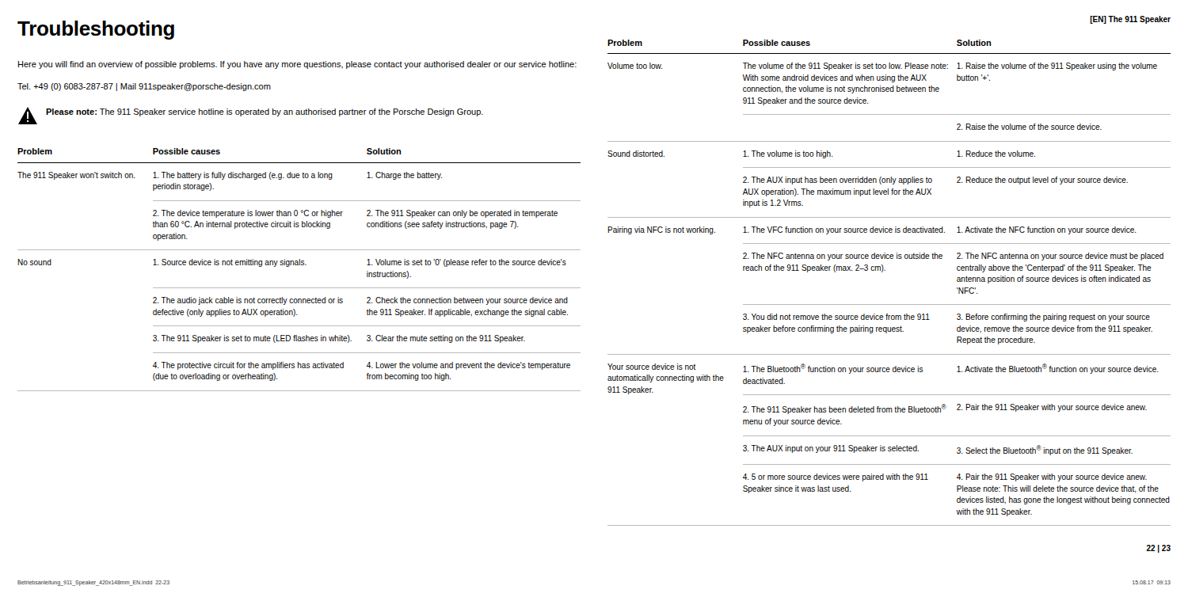Troubleshooting
Here you will find an overview of possible problems. If you have any more questions, please contact your authorised dealer or our service hotline:
Tel. +49 (0) 6083-287-87 | Mail 911speaker@porsche-design.com
Please note: The 911 Speaker service hotline is operated by an authorised partner of the Porsche Design Group.
| Problem | Possible causes | Solution |
| --- | --- | --- |
| The 911 Speaker won't switch on. | 1. The battery is fully discharged (e.g. due to a long periodin storage). | 1. Charge the battery. |
| 2. The device temperature is lower than 0 °C or higher than 60 °C. An internal protective circuit is blocking operation. | 2. The 911 Speaker can only be operated in temperate conditions (see safety instructions, page 7). |
| No sound | 1. Source device is not emitting any signals. | 1. Volume is set to '0' (please refer to the source device's instructions). |
| 2. The audio jack cable is not correctly connected or is defective (only applies to AUX operation). | 2. Check the connection between your source device and the 911 Speaker. If applicable, exchange the signal cable. |
| 3. The 911 Speaker is set to mute (LED flashes in white). | 3. Clear the mute setting on the 911 Speaker. |
| 4. The protective circuit for the amplifiers has activated (due to overloading or overheating). | 4. Lower the volume and prevent the device's temperature from becoming too high. |
[EN] The 911 Speaker
| Problem | Possible causes | Solution |
| --- | --- | --- |
| Volume too low. | The volume of the 911 Speaker is set too low. Please note: With some android devices and when using the AUX connection, the volume is not synchronised between the 911 Speaker and the source device. | 1. Raise the volume of the 911 Speaker using the volume button '+'. |
| | 2. Raise the volume of the source device. |
| Sound distorted. | 1. The volume is too high. | 1. Reduce the volume. |
| 2. The AUX input has been overridden (only applies to AUX operation). The maximum input level for the AUX input is 1.2 Vrms. | 2. Reduce the output level of your source device. |
| Pairing via NFC is not working. | 1. The VFC function on your source device is deactivated. | 1. Activate the NFC function on your source device. |
| 2. The NFC antenna on your source device is outside the reach of the 911 Speaker (max. 2–3 cm). | 2. The NFC antenna on your source device must be placed centrally above the 'Centerpad' of the 911 Speaker. The antenna position of source devices is often indicated as 'NFC'. |
| 3. You did not remove the source device from the 911 speaker before confirming the pairing request. | 3. Before confirming the pairing request on your source device, remove the source device from the 911 speaker. Repeat the procedure. |
| Your source device is not automatically connecting with the 911 Speaker. | 1. The Bluetooth ® function on your source device is deactivated. | 1. Activate the Bluetooth ® function on your source device. |
| 2. The 911 Speaker has been deleted from the Bluetooth ® menu of your source device. | 2. Pair the 911 Speaker with your source device anew. |
| 3. The AUX input on your 911 Speaker is selected. | 3. Select the Bluetooth ® input on the 911 Speaker. |
| 4. 5 or more source devices were paired with the 911 Speaker since it was last used. | 4. Pair the 911 Speaker with your source device anew. Please note: This will delete the source device that, of the devices listed, has gone the longest without being connected with the 911 Speaker. |
22 | 23
Betriebsanleitung_911_Speaker_420x148mm_EN.indd 22-23 15.08.17 09:13